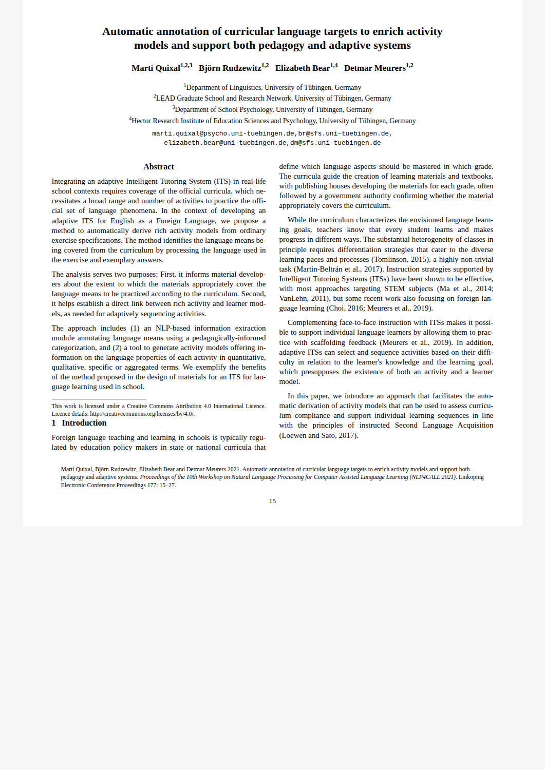Automatic annotation of curricular language targets to enrich activity
models and support both pedagogy and adaptive systems
Martí Quixal1,2,3 Björn Rudzewitz1,2 Elizabeth Bear1,4 Detmar Meurers1,2
1Department of Linguistics, University of Tübingen, Germany
2LEAD Graduate School and Research Network, University of Tübingen, Germany
3Department of School Psychology, University of Tübingen, Germany
4Hector Research Institute of Education Sciences and Psychology, University of Tübingen, Germany
marti.quixal@psycho.uni-tuebingen.de,br@sfs.uni-tuebingen.de,
elizabeth.bear@uni-tuebingen.de,dm@sfs.uni-tuebingen.de
Abstract
Integrating an adaptive Intelligent Tutoring System (ITS) in real-life school contexts requires coverage of the official curricula, which necessitates a broad range and number of activities to practice the official set of language phenomena. In the context of developing an adaptive ITS for English as a Foreign Language, we propose a method to automatically derive rich activity models from ordinary exercise specifications. The method identifies the language means being covered from the curriculum by processing the language used in the exercise and exemplary answers.
The analysis serves two purposes: First, it informs material developers about the extent to which the materials appropriately cover the language means to be practiced according to the curriculum. Second, it helps establish a direct link between rich activity and learner models, as needed for adaptively sequencing activities.
The approach includes (1) an NLP-based information extraction module annotating language means using a pedagogically-informed categorization, and (2) a tool to generate activity models offering information on the language properties of each activity in quantitative, qualitative, specific or aggregated terms. We exemplify the benefits of the method proposed in the design of materials for an ITS for language learning used in school.
This work is licensed under a Creative Commons Attribution 4.0 International Licence. Licence details: http://creativecommons.org/licenses/by/4.0/.
1 Introduction
Foreign language teaching and learning in schools is typically regulated by education policy makers in state or national curricula that define which language aspects should be mastered in which grade. The curricula guide the creation of learning materials and textbooks, with publishing houses developing the materials for each grade, often followed by a government authority confirming whether the material appropriately covers the curriculum.
While the curriculum characterizes the envisioned language learning goals, teachers know that every student learns and makes progress in different ways. The substantial heterogeneity of classes in principle requires differentiation strategies that cater to the diverse learning paces and processes (Tomlinson, 2015), a highly non-trivial task (Martin-Beltrán et al., 2017). Instruction strategies supported by Intelligent Tutoring Systems (ITSs) have been shown to be effective, with most approaches targeting STEM subjects (Ma et al., 2014; VanLehn, 2011), but some recent work also focusing on foreign language learning (Choi, 2016; Meurers et al., 2019).
Complementing face-to-face instruction with ITSs makes it possible to support individual language learners by allowing them to practice with scaffolding feedback (Meurers et al., 2019). In addition, adaptive ITSs can select and sequence activities based on their difficulty in relation to the learner's knowledge and the learning goal, which presupposes the existence of both an activity and a learner model.
In this paper, we introduce an approach that facilitates the automatic derivation of activity models that can be used to assess curriculum compliance and support individual learning sequences in line with the principles of instructed Second Language Acquisition (Loewen and Sato, 2017).
Martí Quixal, Björn Rudzewitz, Elizabeth Bear and Detmar Meurers 2021. Automatic annotation of curricular language targets to enrich activity models and support both pedagogy and adaptive systems. Proceedings of the 10th Workshop on Natural Language Processing for Computer Assisted Language Learning (NLP4CALL 2021). Linköping Electronic Conference Proceedings 177: 15–27.
15